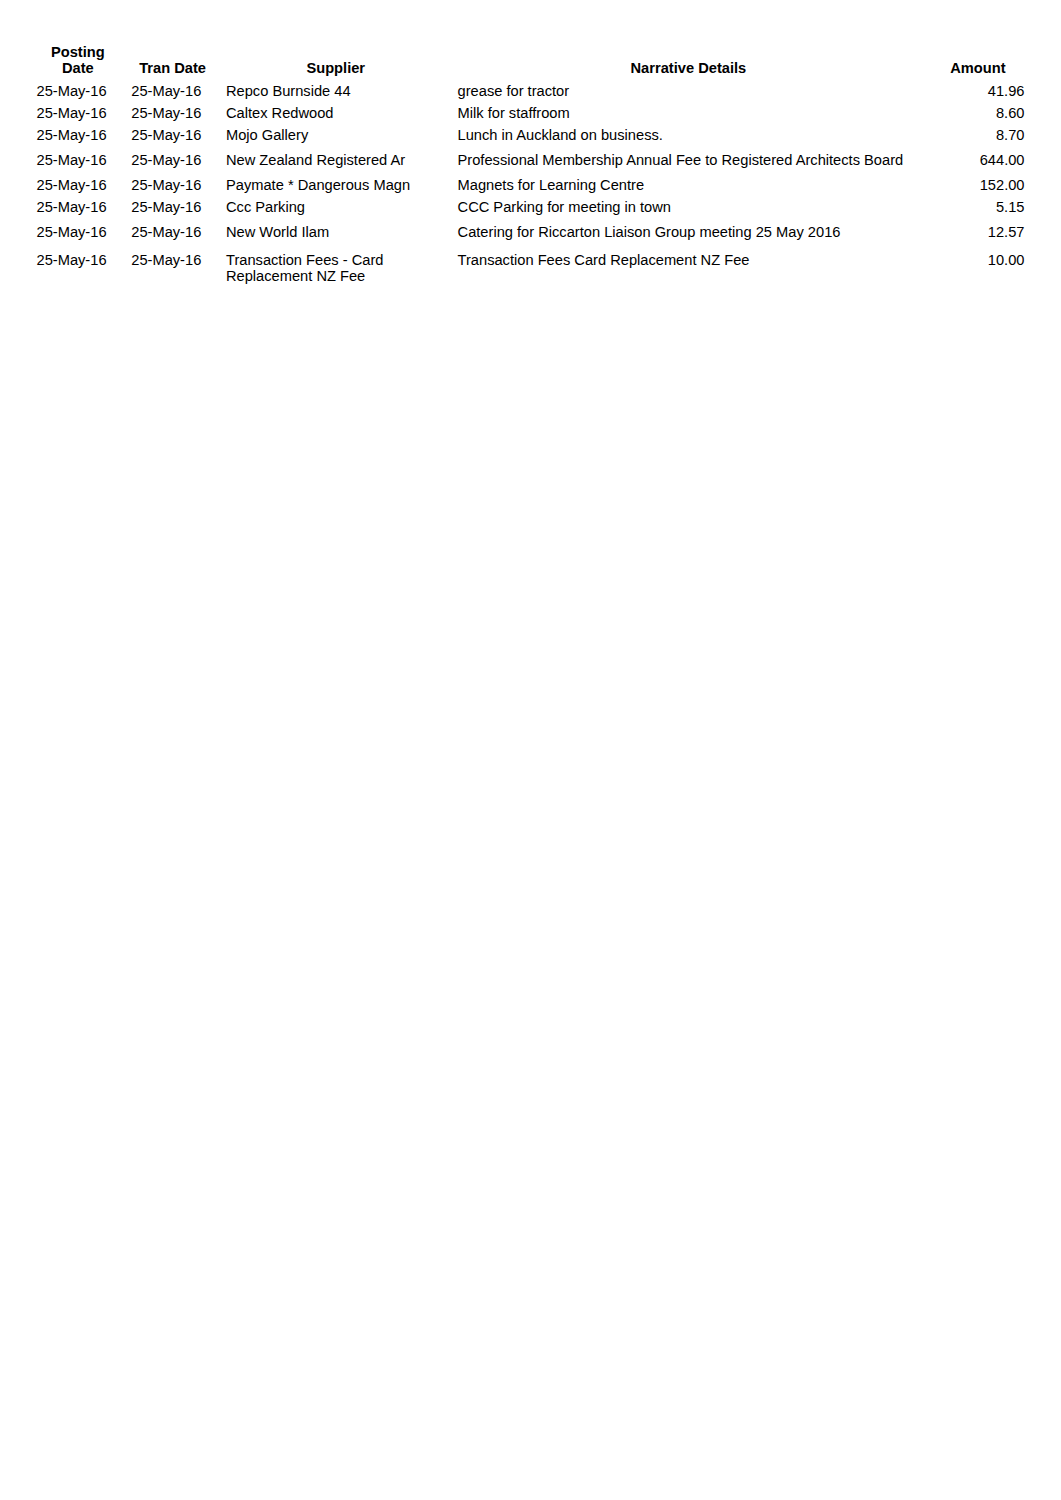| Posting Date | Tran Date | Supplier | Narrative Details | Amount |
| --- | --- | --- | --- | --- |
| 25-May-16 | 25-May-16 | Repco Burnside 44 | grease for tractor | 41.96 |
| 25-May-16 | 25-May-16 | Caltex Redwood | Milk for staffroom | 8.60 |
| 25-May-16 | 25-May-16 | Mojo Gallery | Lunch in Auckland on business. | 8.70 |
| 25-May-16 | 25-May-16 | New Zealand Registered Ar | Professional Membership Annual Fee to Registered Architects Board | 644.00 |
| 25-May-16 | 25-May-16 | Paymate * Dangerous Magn | Magnets for Learning Centre | 152.00 |
| 25-May-16 | 25-May-16 | Ccc Parking | CCC Parking for meeting in town | 5.15 |
| 25-May-16 | 25-May-16 | New World Ilam | Catering for Riccarton Liaison Group meeting 25 May 2016 | 12.57 |
| 25-May-16 | 25-May-16 | Transaction Fees - Card Replacement NZ Fee | Transaction Fees Card Replacement NZ Fee | 10.00 |